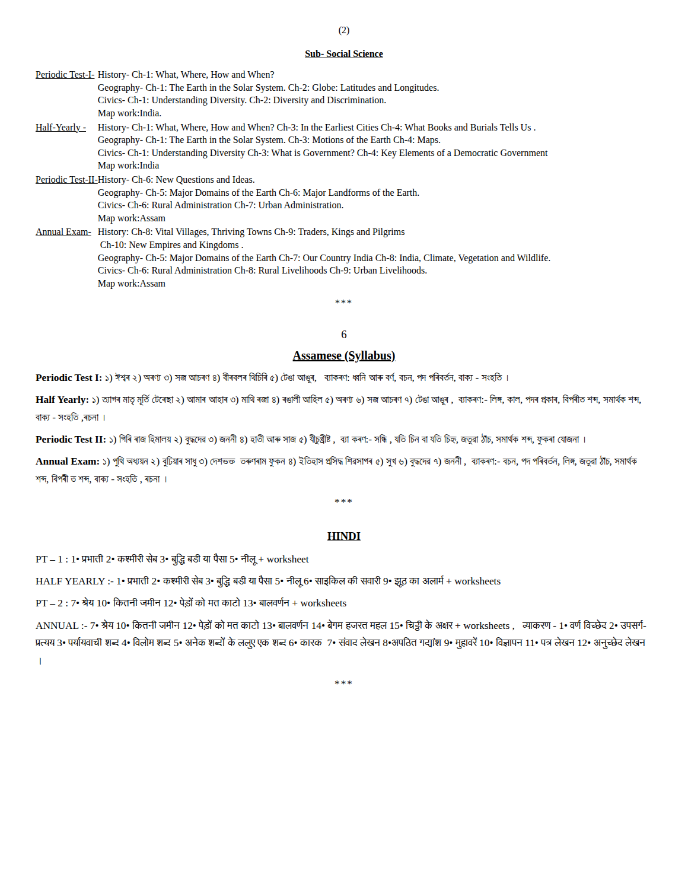(2)
Sub- Social Science
| Periodic Test-I- | History- Ch-1: What, Where, How and When? Geography- Ch-1: The Earth in the Solar System. Ch-2: Globe: Latitudes and Longitudes. Civics- Ch-1: Understanding Diversity. Ch-2: Diversity and Discrimination. Map work:India. |
| Half-Yearly - | History- Ch-1: What, Where, How and When? Ch-3: In the Earliest Cities Ch-4: What Books and Burials Tells Us . Geography- Ch-1: The Earth in the Solar System. Ch-3: Motions of the Earth Ch-4: Maps. Civics- Ch-1: Understanding Diversity Ch-3: What is Government? Ch-4: Key Elements of a Democratic Government Map work:India |
| Periodic Test-II- | History- Ch-6: New Questions and Ideas. Geography- Ch-5: Major Domains of the Earth Ch-6: Major Landforms of the Earth. Civics- Ch-6: Rural Administration Ch-7: Urban Administration. Map work:Assam |
| Annual Exam- | History: Ch-8: Vital Villages, Thriving Towns Ch-9: Traders, Kings and Pilgrims Ch-10: New Empires and Kingdoms . Geography- Ch-5: Major Domains of the Earth Ch-7: Our Country India Ch-8: India, Climate, Vegetation and Wildlife. Civics- Ch-6: Rural Administration Ch-8: Rural Livelihoods Ch-9: Urban Livelihoods. Map work:Assam |
***
6
Assamese (Syllabus)
Periodic Test I: ১) ঈশ্বৰ ২) অৰণ্য ৩) সজ আচৰণ ৪) বীৰবলৰ থিচিৰি ৫) টেঙা আঙুৰ, ব্যাকৰণ: ধ্বনি আৰু বৰ্ণ, বচন, পদ পৰিবৰ্তন, বাক্য - সংহতি ।
Half Yearly: ১) ত্যাগৰ মাতৃ মূৰ্তি টেৰেছা ২) আমাৰ আহাৰ ৩) মাথি ৰজা ৪) ৰঙালী আহিল ৫) অৰণ্য ৬) সজ আচৰণ ৭) টেঙা আঙুৰ , ব্যাকৰণ:- লিঙ্গ, কাল, পদৰ প্ৰকাৰ, বিপৰীত শব্দ, সমাৰ্থক শব্দ, বাক্য - সংহতি ,ৰচনা ।
Periodic Test II: ১) গিৰি ৰাজ হিমালয় ২) বুদ্ধদেৱ ৩) জননী ৪) হাতী আৰু সাজ ৫) যীচুখ্ৰীষ্ট , ব্যা কৰণ:- সন্ধি , যতি চিন বা যতি চিহ্ন, জতুৱা ঠাঁচ, সমাৰ্থক শব্দ, ফুকৰা যোজনা ।
Annual Exam: ১) পুথি অধ্যয়ন ২) বুঢ়িয়াৰ সাধু ৩) দেশভক্ত তৰুণৰাম ফুকন ৪) ইতিহাস প্ৰসিদ্ধ শিৱসাগৰ ৫) সুখ ৬) বুদ্ধদেৱ ৭) জননী , ব্যাকৰণ:- বচন, পদ পৰিবৰ্তন, লিঙ্গ, জতুৱা ঠাঁচ, সমাৰ্থক শব্দ, বিপৰী ত শব্দ, বাক্য - সংহতি , ৰচনা ।
***
HINDI
PT – 1 : 1• प्रभाती 2• कश्मीरी सेब 3• बुद्धि बडी या पैसा 5• नीलू + worksheet
HALF YEARLY :- 1• प्रभाती 2• कश्मीरी सेब 3• बुद्धि बडी या पैसा 5• नीलू 6• साइकिल की सवारी 9• झूठ का अलार्म + worksheets
PT – 2 : 7• श्रेय 10• कितनी जमीन 12• पेड़ों को मत काटो 13• बालवर्णन + worksheets
ANNUAL :- 7• श्रेय 10• कितनी जमीन 12• पेड़ों को मत काटो 13• बालवर्णन 14• बेगम हजरत महल 15• चिट्ठी के अक्षर + worksheets , व्याकरण - 1• वर्ण विच्छेद 2• उपसर्ग- प्रत्यय 3• पर्यायवाची शब्द 4• विलोम शब्द 5• अनेक शब्दों के ललुए एक शब्द 6• कारक 7• संवाद लेखन 8•अपठित गद्यांश 9• मुहावरें 10• विज्ञापन 11• पत्र लेखन 12• अनुच्छेद लेखन ।
***